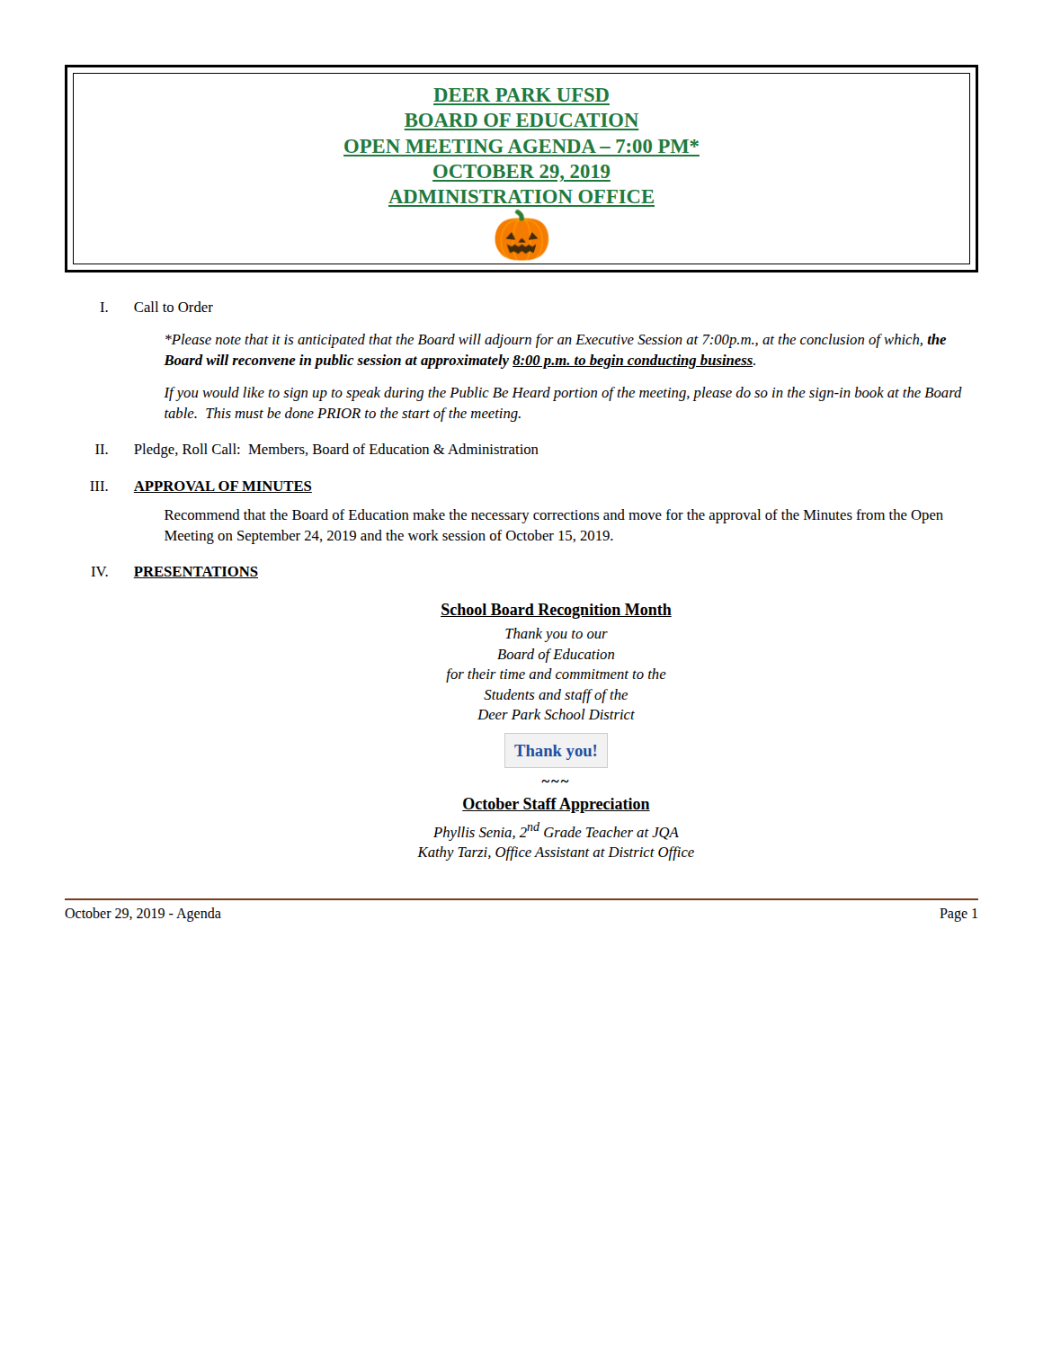DEER PARK UFSD
BOARD OF EDUCATION
OPEN MEETING AGENDA – 7:00 PM*
OCTOBER 29, 2019
ADMINISTRATION OFFICE
🎃
Call to Order
*Please note that it is anticipated that the Board will adjourn for an Executive Session at 7:00p.m., at the conclusion of which, the Board will reconvene in public session at approximately 8:00 p.m. to begin conducting business.
If you would like to sign up to speak during the Public Be Heard portion of the meeting, please do so in the sign-in book at the Board table. This must be done PRIOR to the start of the meeting.
Pledge, Roll Call: Members, Board of Education & Administration
APPROVAL OF MINUTES
Recommend that the Board of Education make the necessary corrections and move for the approval of the Minutes from the Open Meeting on September 24, 2019 and the work session of October 15, 2019.
PRESENTATIONS
School Board Recognition Month
Thank you to our
Board of Education
for their time and commitment to the
Students and staff of the
Deer Park School District
Thank you!
~~~
October Staff Appreciation
Phyllis Senia, 2nd Grade Teacher at JQA
Kathy Tarzi, Office Assistant at District Office
October 29, 2019 - Agenda Page 1